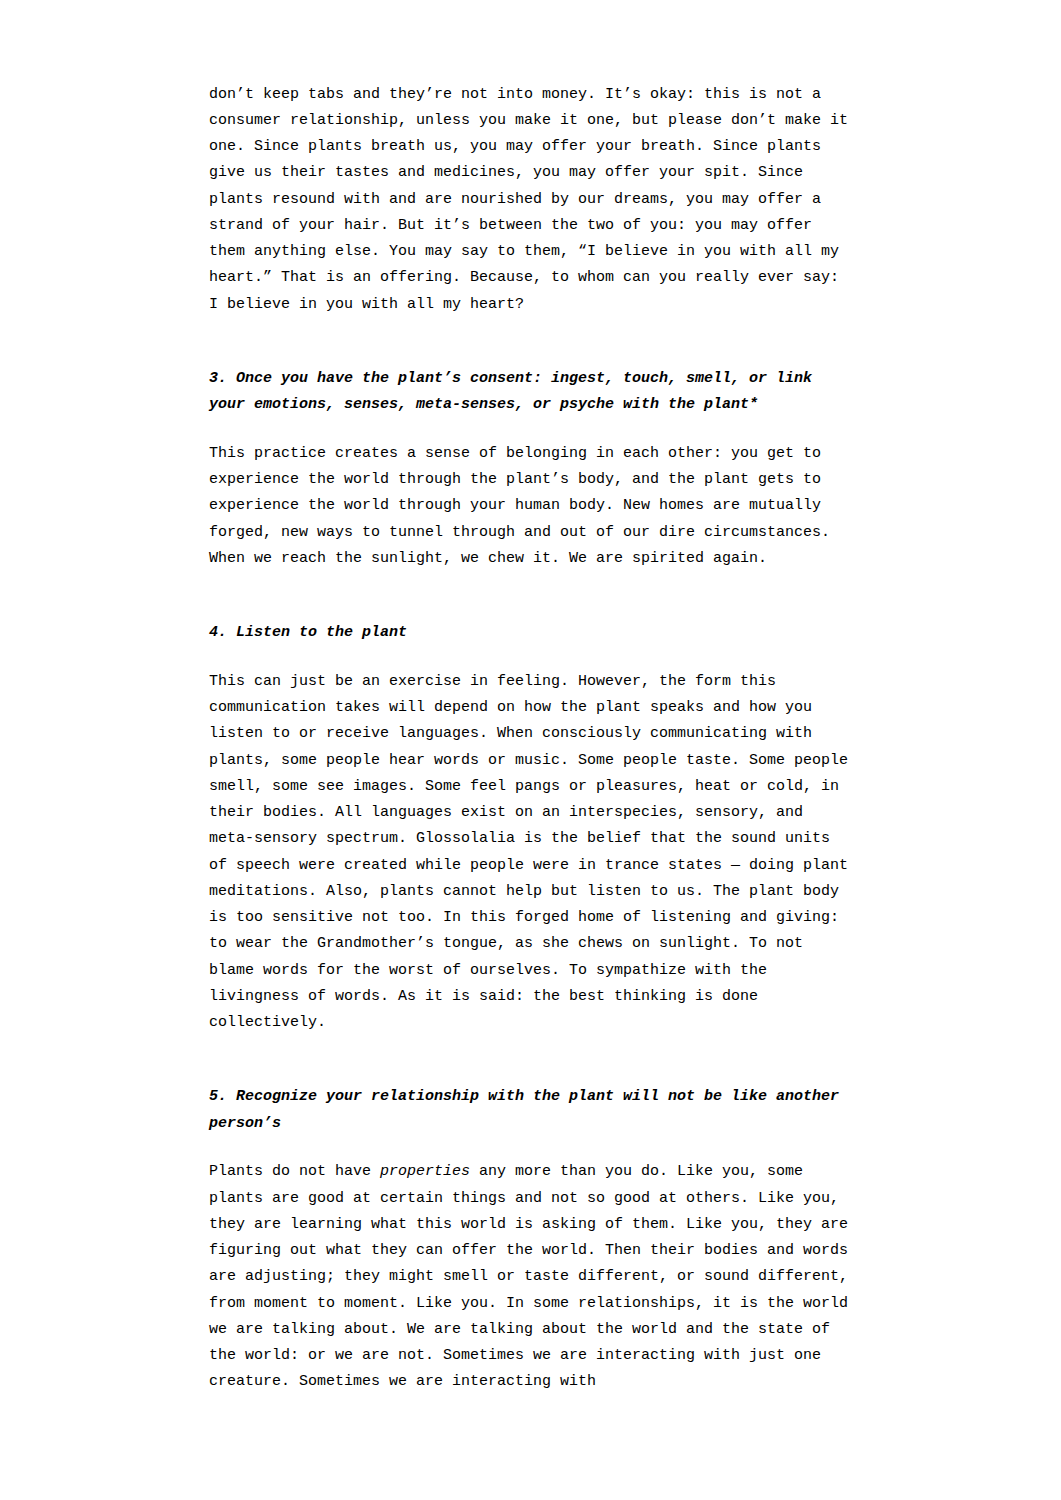don’t keep tabs and they’re not into money. It’s okay: this is not a consumer relationship, unless you make it one, but please don’t make it one. Since plants breath us, you may offer your breath. Since plants give us their tastes and medicines, you may offer your spit. Since plants resound with and are nourished by our dreams, you may offer a strand of your hair. But it’s between the two of you: you may offer them anything else. You may say to them, “I believe in you with all my heart.” That is an offering. Because, to whom can you really ever say: I believe in you with all my heart?
3. Once you have the plant’s consent: ingest, touch, smell, or link your emotions, senses, meta-senses, or psyche with the plant*
This practice creates a sense of belonging in each other: you get to experience the world through the plant’s body, and the plant gets to experience the world through your human body. New homes are mutually forged, new ways to tunnel through and out of our dire circumstances. When we reach the sunlight, we chew it. We are spirited again.
4. Listen to the plant
This can just be an exercise in feeling. However, the form this communication takes will depend on how the plant speaks and how you listen to or receive languages. When consciously communicating with plants, some people hear words or music. Some people taste. Some people smell, some see images. Some feel pangs or pleasures, heat or cold, in their bodies. All languages exist on an interspecies, sensory, and meta-sensory spectrum. Glossolalia is the belief that the sound units of speech were created while people were in trance states — doing plant meditations. Also, plants cannot help but listen to us. The plant body is too sensitive not too. In this forged home of listening and giving: to wear the Grandmother’s tongue, as she chews on sunlight. To not blame words for the worst of ourselves. To sympathize with the livingness of words. As it is said: the best thinking is done collectively.
5. Recognize your relationship with the plant will not be like another person’s
Plants do not have properties any more than you do. Like you, some plants are good at certain things and not so good at others. Like you, they are learning what this world is asking of them. Like you, they are figuring out what they can offer the world. Then their bodies and words are adjusting; they might smell or taste different, or sound different, from moment to moment. Like you. In some relationships, it is the world we are talking about. We are talking about the world and the state of the world: or we are not. Sometimes we are interacting with just one creature. Sometimes we are interacting with